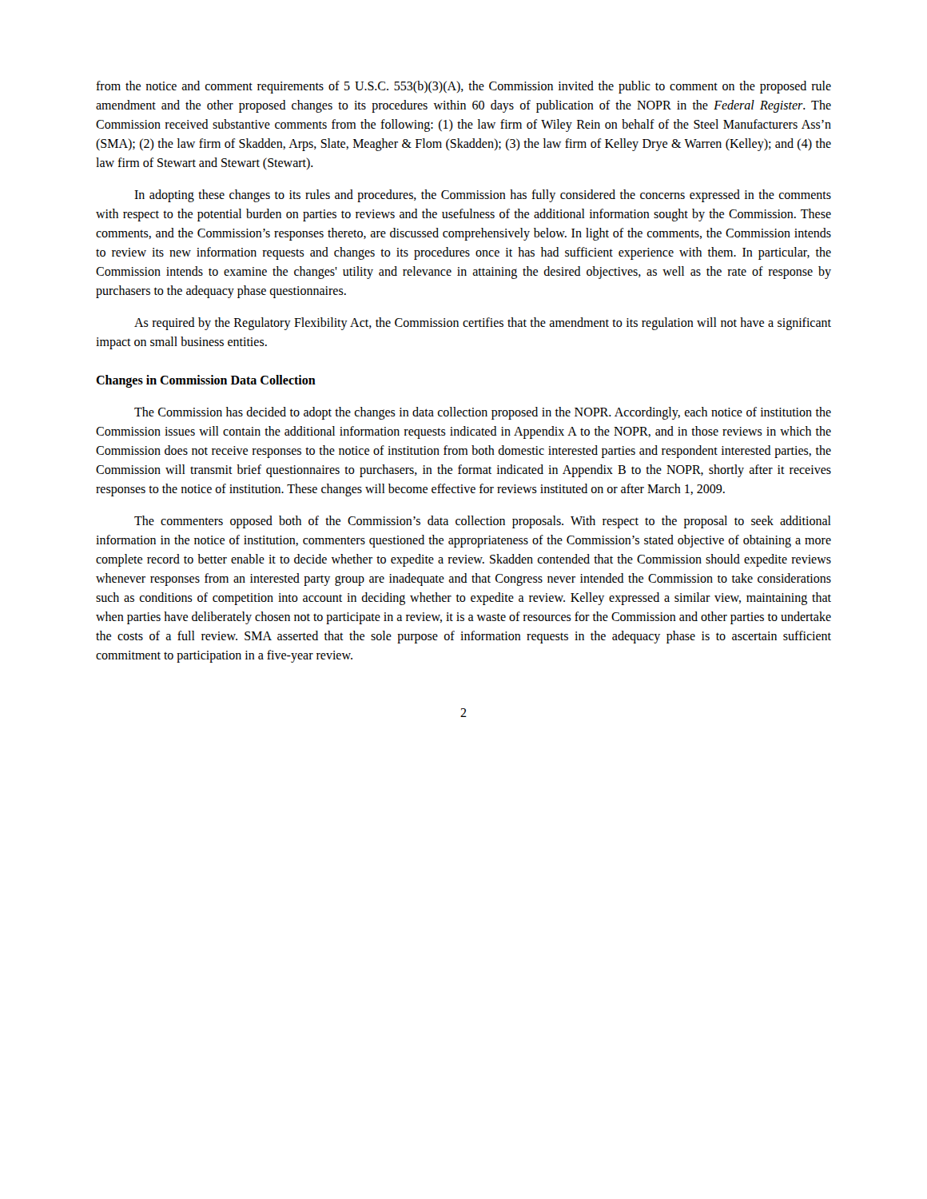from the notice and comment requirements of 5 U.S.C. 553(b)(3)(A), the Commission invited the public to comment on the proposed rule amendment and the other proposed changes to its procedures within 60 days of publication of the NOPR in the Federal Register. The Commission received substantive comments from the following: (1) the law firm of Wiley Rein on behalf of the Steel Manufacturers Ass’n (SMA); (2) the law firm of Skadden, Arps, Slate, Meagher & Flom (Skadden); (3) the law firm of Kelley Drye & Warren (Kelley); and (4) the law firm of Stewart and Stewart (Stewart).
In adopting these changes to its rules and procedures, the Commission has fully considered the concerns expressed in the comments with respect to the potential burden on parties to reviews and the usefulness of the additional information sought by the Commission. These comments, and the Commission’s responses thereto, are discussed comprehensively below. In light of the comments, the Commission intends to review its new information requests and changes to its procedures once it has had sufficient experience with them. In particular, the Commission intends to examine the changes' utility and relevance in attaining the desired objectives, as well as the rate of response by purchasers to the adequacy phase questionnaires.
As required by the Regulatory Flexibility Act, the Commission certifies that the amendment to its regulation will not have a significant impact on small business entities.
Changes in Commission Data Collection
The Commission has decided to adopt the changes in data collection proposed in the NOPR. Accordingly, each notice of institution the Commission issues will contain the additional information requests indicated in Appendix A to the NOPR, and in those reviews in which the Commission does not receive responses to the notice of institution from both domestic interested parties and respondent interested parties, the Commission will transmit brief questionnaires to purchasers, in the format indicated in Appendix B to the NOPR, shortly after it receives responses to the notice of institution. These changes will become effective for reviews instituted on or after March 1, 2009.
The commenters opposed both of the Commission’s data collection proposals. With respect to the proposal to seek additional information in the notice of institution, commenters questioned the appropriateness of the Commission’s stated objective of obtaining a more complete record to better enable it to decide whether to expedite a review. Skadden contended that the Commission should expedite reviews whenever responses from an interested party group are inadequate and that Congress never intended the Commission to take considerations such as conditions of competition into account in deciding whether to expedite a review. Kelley expressed a similar view, maintaining that when parties have deliberately chosen not to participate in a review, it is a waste of resources for the Commission and other parties to undertake the costs of a full review. SMA asserted that the sole purpose of information requests in the adequacy phase is to ascertain sufficient commitment to participation in a five-year review.
2